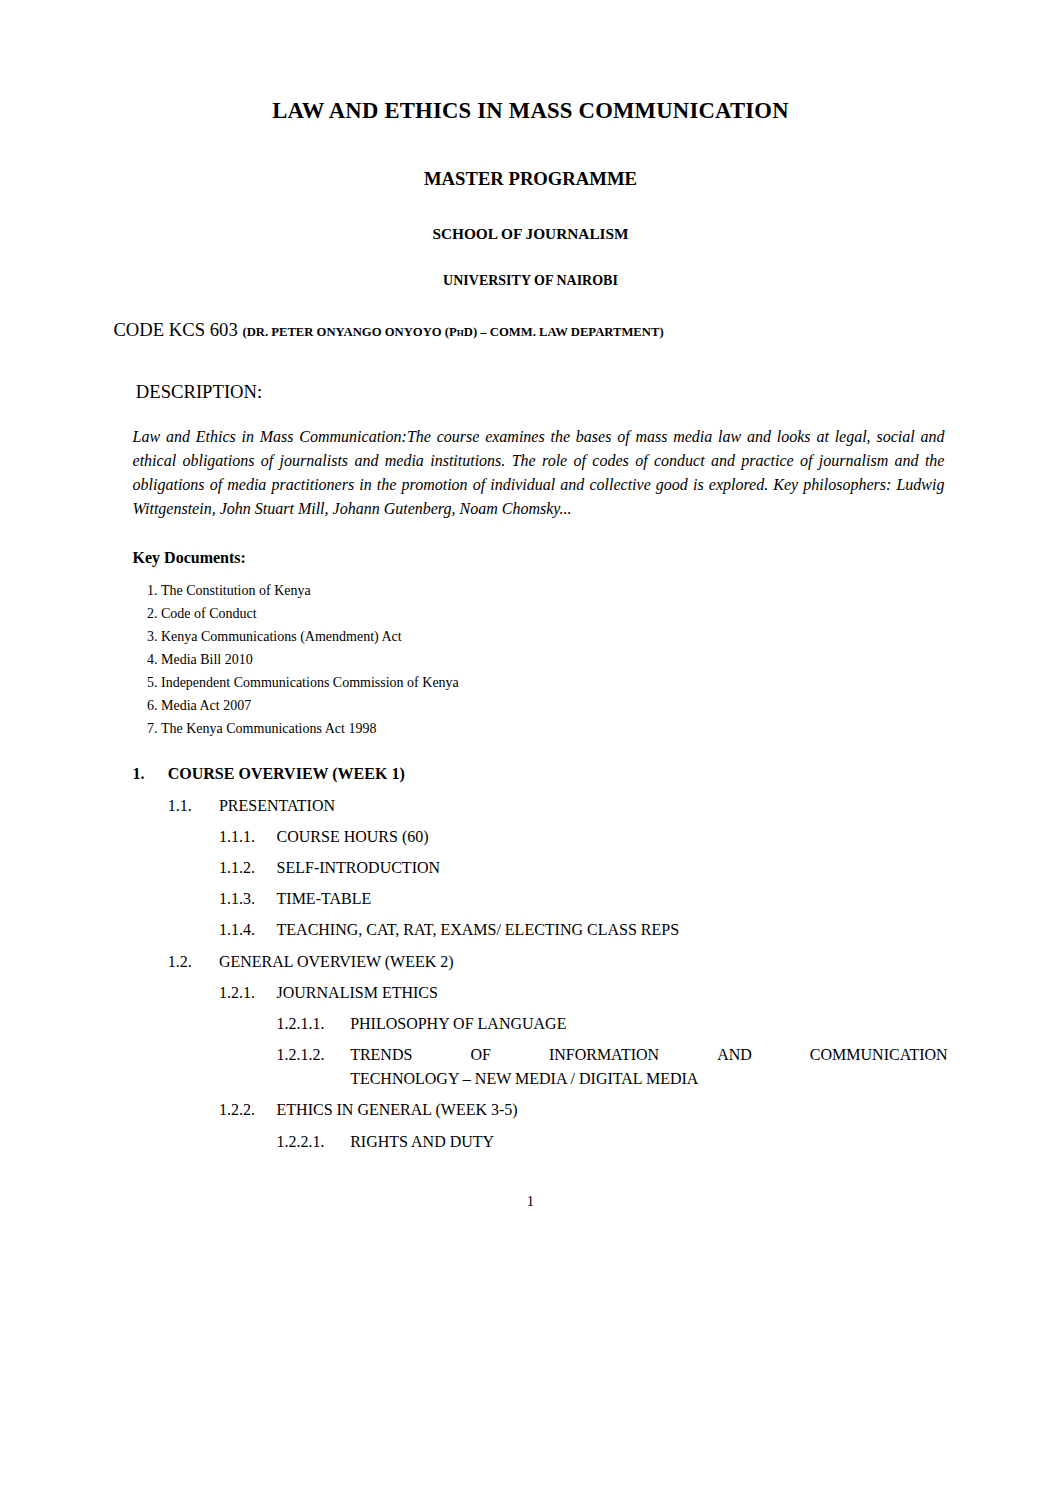LAW AND ETHICS IN MASS COMMUNICATION
MASTER PROGRAMME
SCHOOL OF JOURNALISM
UNIVERSITY OF NAIROBI
CODE KCS 603 (DR. PETER ONYANGO ONYOYO (PhD) – COMM. LAW DEPARTMENT)
DESCRIPTION:
Law and Ethics in Mass Communication:The course examines the bases of mass media law and looks at legal, social and ethical obligations of journalists and media institutions. The role of codes of conduct and practice of journalism and the obligations of media practitioners in the promotion of individual and collective good is explored. Key philosophers: Ludwig Wittgenstein, John Stuart Mill, Johann Gutenberg, Noam Chomsky...
Key Documents:
The Constitution of Kenya
Code of Conduct
Kenya Communications (Amendment) Act
Media Bill 2010
Independent Communications Commission of Kenya
Media Act 2007
The Kenya Communications Act 1998
COURSE OVERVIEW (WEEK 1)
PRESENTATION
COURSE HOURS (60)
SELF-INTRODUCTION
TIME-TABLE
TEACHING, CAT, RAT, EXAMS/ ELECTING CLASS REPS
GENERAL OVERVIEW (WEEK 2)
JOURNALISM ETHICS
PHILOSOPHY OF LANGUAGE
TRENDS OF INFORMATION AND COMMUNICATIONTECHNOLOGY – NEW MEDIA / DIGITAL MEDIA
ETHICS IN GENERAL (WEEK 3-5)
RIGHTS AND DUTY
1